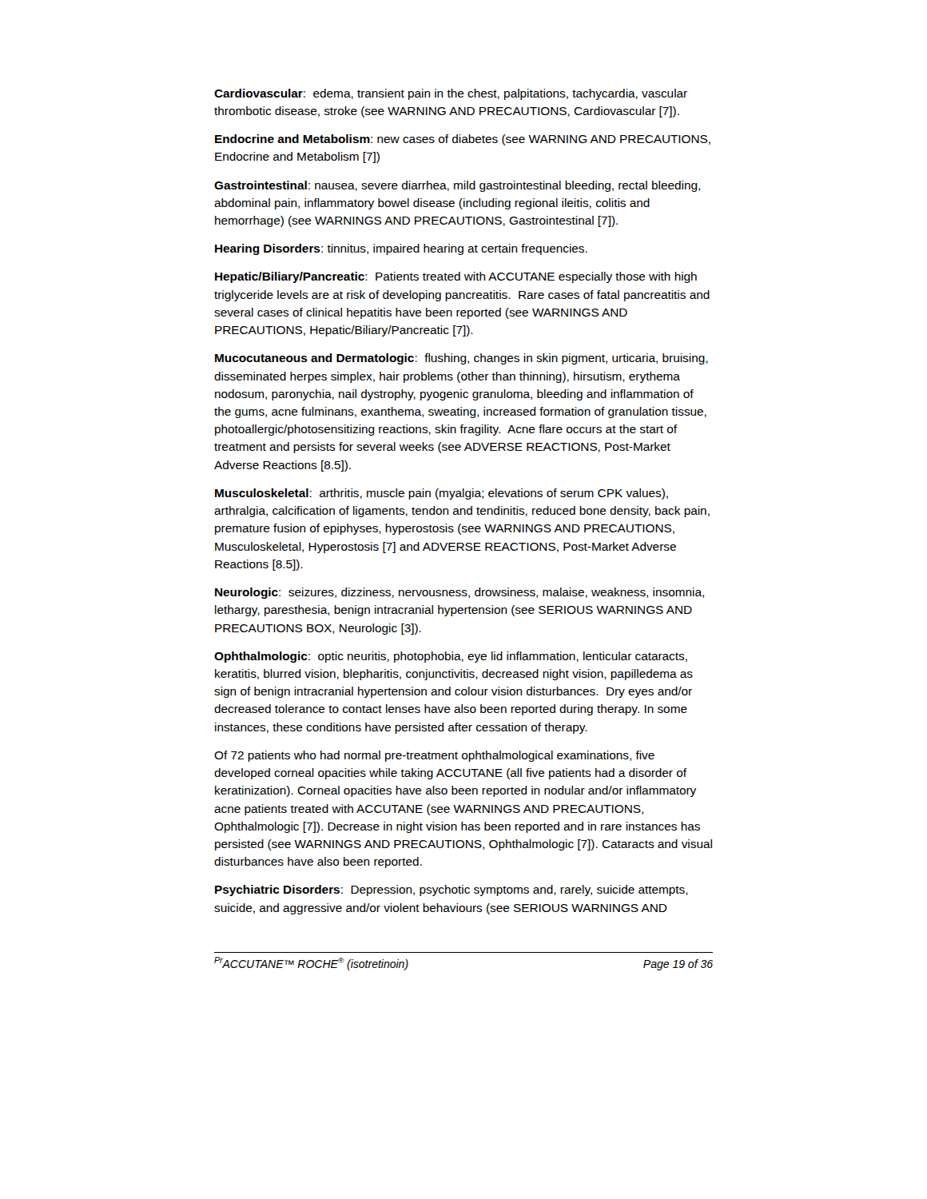Cardiovascular: edema, transient pain in the chest, palpitations, tachycardia, vascular thrombotic disease, stroke (see WARNING AND PRECAUTIONS, Cardiovascular [7]).
Endocrine and Metabolism: new cases of diabetes (see WARNING AND PRECAUTIONS, Endocrine and Metabolism [7])
Gastrointestinal: nausea, severe diarrhea, mild gastrointestinal bleeding, rectal bleeding, abdominal pain, inflammatory bowel disease (including regional ileitis, colitis and hemorrhage) (see WARNINGS AND PRECAUTIONS, Gastrointestinal [7]).
Hearing Disorders: tinnitus, impaired hearing at certain frequencies.
Hepatic/Biliary/Pancreatic: Patients treated with ACCUTANE especially those with high triglyceride levels are at risk of developing pancreatitis. Rare cases of fatal pancreatitis and several cases of clinical hepatitis have been reported (see WARNINGS AND PRECAUTIONS, Hepatic/Biliary/Pancreatic [7]).
Mucocutaneous and Dermatologic: flushing, changes in skin pigment, urticaria, bruising, disseminated herpes simplex, hair problems (other than thinning), hirsutism, erythema nodosum, paronychia, nail dystrophy, pyogenic granuloma, bleeding and inflammation of the gums, acne fulminans, exanthema, sweating, increased formation of granulation tissue, photoallergic/photosensitizing reactions, skin fragility. Acne flare occurs at the start of treatment and persists for several weeks (see ADVERSE REACTIONS, Post-Market Adverse Reactions [8.5]).
Musculoskeletal: arthritis, muscle pain (myalgia; elevations of serum CPK values), arthralgia, calcification of ligaments, tendon and tendinitis, reduced bone density, back pain, premature fusion of epiphyses, hyperostosis (see WARNINGS AND PRECAUTIONS, Musculoskeletal, Hyperostosis [7] and ADVERSE REACTIONS, Post-Market Adverse Reactions [8.5]).
Neurologic: seizures, dizziness, nervousness, drowsiness, malaise, weakness, insomnia, lethargy, paresthesia, benign intracranial hypertension (see SERIOUS WARNINGS AND PRECAUTIONS BOX, Neurologic [3]).
Ophthalmologic: optic neuritis, photophobia, eye lid inflammation, lenticular cataracts, keratitis, blurred vision, blepharitis, conjunctivitis, decreased night vision, papilledema as sign of benign intracranial hypertension and colour vision disturbances. Dry eyes and/or decreased tolerance to contact lenses have also been reported during therapy. In some instances, these conditions have persisted after cessation of therapy.
Of 72 patients who had normal pre-treatment ophthalmological examinations, five developed corneal opacities while taking ACCUTANE (all five patients had a disorder of keratinization). Corneal opacities have also been reported in nodular and/or inflammatory acne patients treated with ACCUTANE (see WARNINGS AND PRECAUTIONS, Ophthalmologic [7]). Decrease in night vision has been reported and in rare instances has persisted (see WARNINGS AND PRECAUTIONS, Ophthalmologic [7]). Cataracts and visual disturbances have also been reported.
Psychiatric Disorders: Depression, psychotic symptoms and, rarely, suicide attempts, suicide, and aggressive and/or violent behaviours (see SERIOUS WARNINGS AND
Pr ACCUTANE™ ROCHE® (isotretinoin)
Page 19 of 36